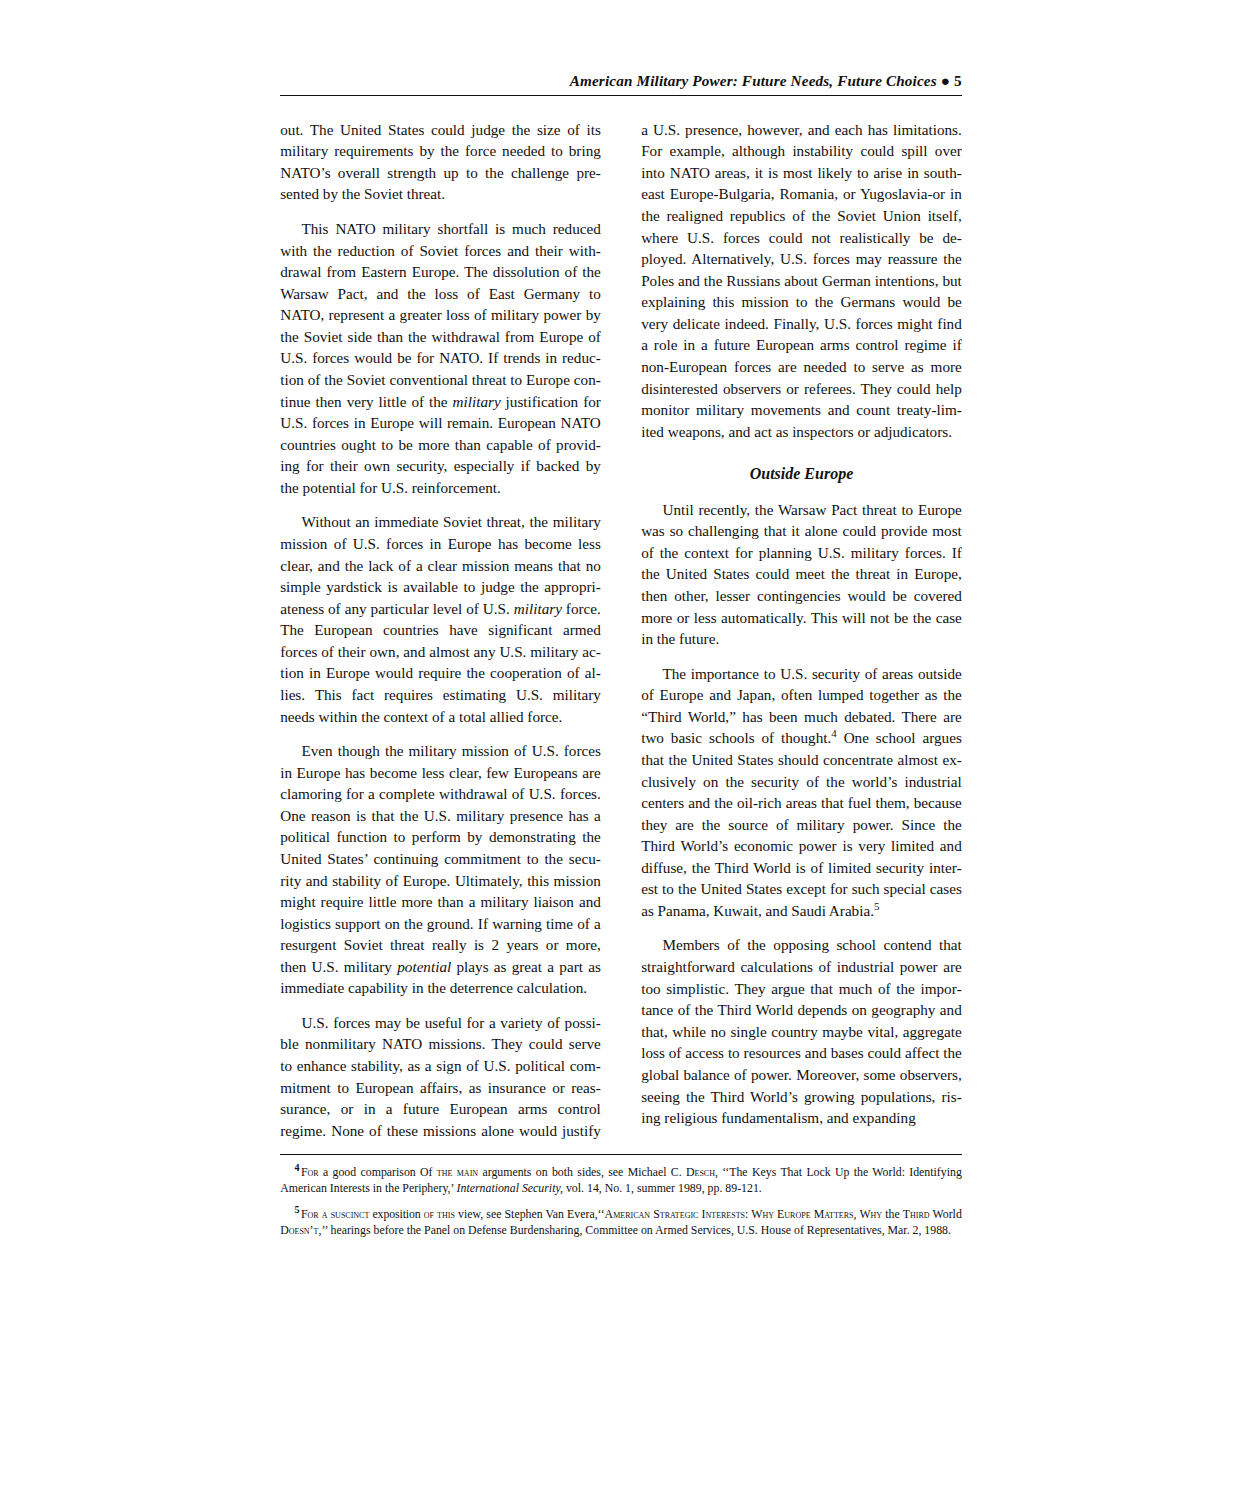American Military Power: Future Needs, Future Choices ● 5
out. The United States could judge the size of its military requirements by the force needed to bring NATO’s overall strength up to the challenge presented by the Soviet threat.
This NATO military shortfall is much reduced with the reduction of Soviet forces and their withdrawal from Eastern Europe. The dissolution of the Warsaw Pact, and the loss of East Germany to NATO, represent a greater loss of military power by the Soviet side than the withdrawal from Europe of U.S. forces would be for NATO. If trends in reduction of the Soviet conventional threat to Europe continue then very little of the military justification for U.S. forces in Europe will remain. European NATO countries ought to be more than capable of providing for their own security, especially if backed by the potential for U.S. reinforcement.
Without an immediate Soviet threat, the military mission of U.S. forces in Europe has become less clear, and the lack of a clear mission means that no simple yardstick is available to judge the appropriateness of any particular level of U.S. military force. The European countries have significant armed forces of their own, and almost any U.S. military action in Europe would require the cooperation of allies. This fact requires estimating U.S. military needs within the context of a total allied force.
Even though the military mission of U.S. forces in Europe has become less clear, few Europeans are clamoring for a complete withdrawal of U.S. forces. One reason is that the U.S. military presence has a political function to perform by demonstrating the United States’ continuing commitment to the security and stability of Europe. Ultimately, this mission might require little more than a military liaison and logistics support on the ground. If warning time of a resurgent Soviet threat really is 2 years or more, then U.S. military potential plays as great a part as immediate capability in the deterrence calculation.
U.S. forces may be useful for a variety of possible nonmilitary NATO missions. They could serve to enhance stability, as a sign of U.S. political commitment to European affairs, as insurance or reassurance, or in a future European arms control regime. None of these missions alone would justify a U.S. presence, however, and each has limitations. For example, although instability could spill over into NATO areas, it is most likely to arise in southeast Europe-Bulgaria, Romania, or Yugoslavia-or in the realigned republics of the Soviet Union itself, where U.S. forces could not realistically be deployed. Alternatively, U.S. forces may reassure the Poles and the Russians about German intentions, but explaining this mission to the Germans would be very delicate indeed. Finally, U.S. forces might find a role in a future European arms control regime if non-European forces are needed to serve as more disinterested observers or referees. They could help monitor military movements and count treaty-limited weapons, and act as inspectors or adjudicators.
Outside Europe
Until recently, the Warsaw Pact threat to Europe was so challenging that it alone could provide most of the context for planning U.S. military forces. If the United States could meet the threat in Europe, then other, lesser contingencies would be covered more or less automatically. This will not be the case in the future.
The importance to U.S. security of areas outside of Europe and Japan, often lumped together as the “Third World,” has been much debated. There are two basic schools of thought.4 One school argues that the United States should concentrate almost exclusively on the security of the world’s industrial centers and the oil-rich areas that fuel them, because they are the source of military power. Since the Third World’s economic power is very limited and diffuse, the Third World is of limited security interest to the United States except for such special cases as Panama, Kuwait, and Saudi Arabia.5
Members of the opposing school contend that straightforward calculations of industrial power are too simplistic. They argue that much of the importance of the Third World depends on geography and that, while no single country maybe vital, aggregate loss of access to resources and bases could affect the global balance of power. Moreover, some observers, seeing the Third World’s growing populations, rising religious fundamentalism, and expanding
4 For a good comparison Of the main arguments on both sides, see Michael C. Desch, ‘‘The Keys That Lock Up the World: Identifying American Interests in the Periphery,’ International Security, vol. 14, No. 1, summer 1989, pp. 89-121.
5 For a suscinct exposition of this view, see Stephen Van Evera,‘‘American Strategic Interests: Why Europe Matters, Why the Third World Doesn’t,’’ hearings before the Panel on Defense Burdensharing, Committee on Armed Services, U.S. House of Representatives, Mar. 2, 1988.